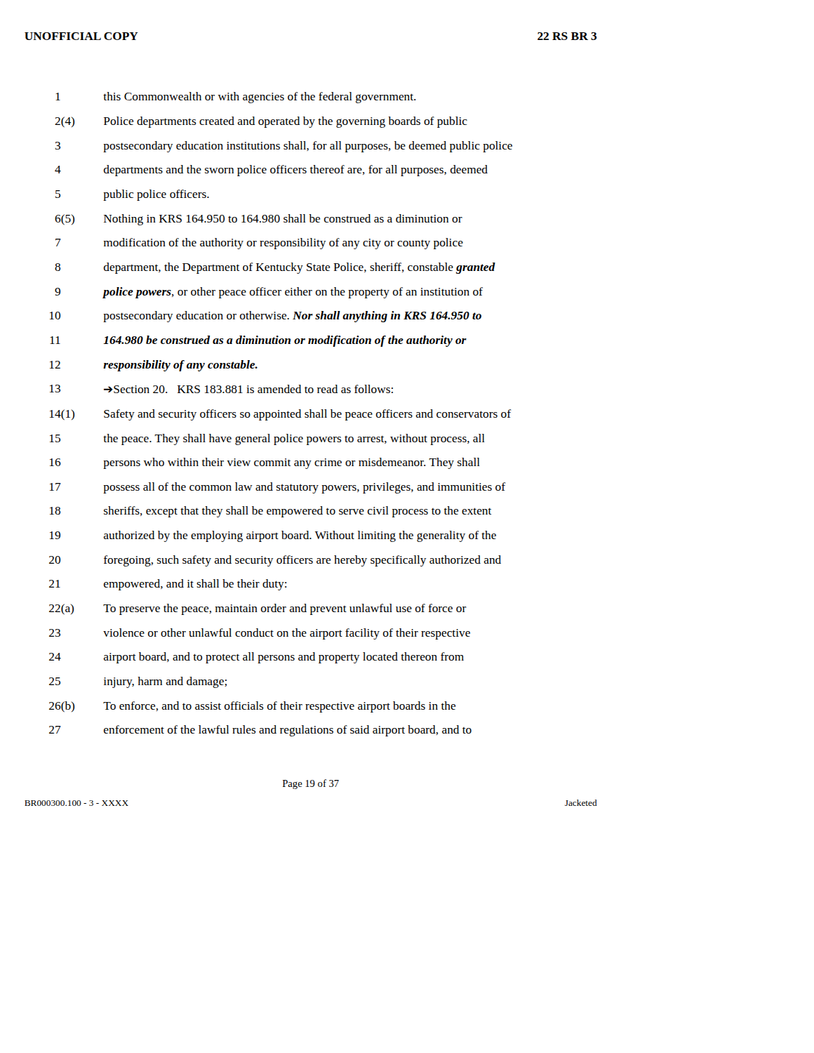UNOFFICIAL COPY 22 RS BR 3
| 1 | | this Commonwealth or with agencies of the federal government. |
| 2 | (4) | Police departments created and operated by the governing boards of public |
| 3 | | postsecondary education institutions shall, for all purposes, be deemed public police |
| 4 | | departments and the sworn police officers thereof are, for all purposes, deemed |
| 5 | | public police officers. |
| 6 | (5) | Nothing in KRS 164.950 to 164.980 shall be construed as a diminution or |
| 7 | | modification of the authority or responsibility of any city or county police |
| 8 | | department, the Department of Kentucky State Police, sheriff, constable granted |
| 9 | | police powers , or other peace officer either on the property of an institution of |
| 10 | | postsecondary education or otherwise. Nor shall anything in KRS 164.950 to |
| 11 | | 164.980 be construed as a diminution or modification of the authority or |
| 12 | | responsibility of any constable. |
| 13 | | ➔ Section 20. KRS 183.881 is amended to read as follows: |
| 14 | (1) | Safety and security officers so appointed shall be peace officers and conservators of |
| 15 | | the peace. They shall have general police powers to arrest, without process, all |
| 16 | | persons who within their view commit any crime or misdemeanor. They shall |
| 17 | | possess all of the common law and statutory powers, privileges, and immunities of |
| 18 | | sheriffs, except that they shall be empowered to serve civil process to the extent |
| 19 | | authorized by the employing airport board. Without limiting the generality of the |
| 20 | | foregoing, such safety and security officers are hereby specifically authorized and |
| 21 | | empowered, and it shall be their duty: |
| 22 | (a) | To preserve the peace, maintain order and prevent unlawful use of force or |
| 23 | | violence or other unlawful conduct on the airport facility of their respective |
| 24 | | airport board, and to protect all persons and property located thereon from |
| 25 | | injury, harm and damage; |
| 26 | (b) | To enforce, and to assist officials of their respective airport boards in the |
| 27 | | enforcement of the lawful rules and regulations of said airport board, and to |
Page 19 of 37
BR000300.100 - 3 - XXXX Jacketed